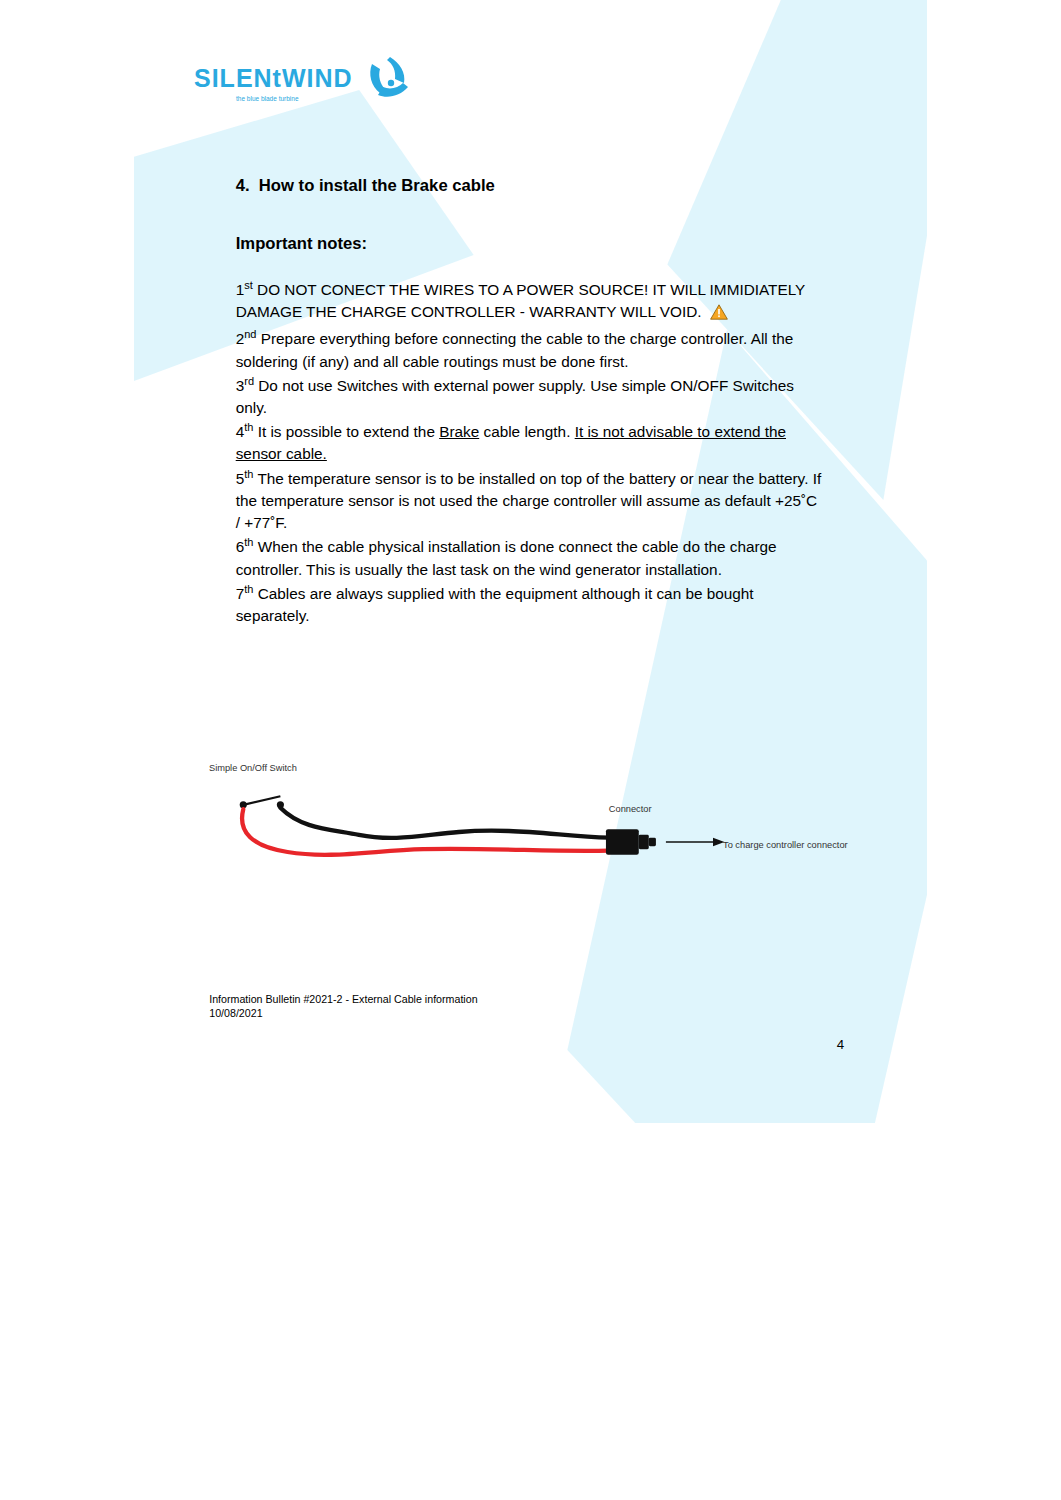SILENtWIND the blue blade turbine
4. How to install the Brake cable
Important notes:
1st DO NOT CONECT THE WIRES TO A POWER SOURCE! IT WILL IMMIDIATELY DAMAGE THE CHARGE CONTROLLER - WARRANTY WILL VOID.
2nd Prepare everything before connecting the cable to the charge controller. All the soldering (if any) and all cable routings must be done first.
3rd Do not use Switches with external power supply. Use simple ON/OFF Switches only.
4th It is possible to extend the Brake cable length. It is not advisable to extend the sensor cable.
5th The temperature sensor is to be installed on top of the battery or near the battery. If the temperature sensor is not used the charge controller will assume as default +25˚C / +77˚F.
6th When the cable physical installation is done connect the cable do the charge controller. This is usually the last task on the wind generator installation.
7th Cables are always supplied with the equipment although it can be bought separately.
Simple On/Off Switch Connector To charge controller connector
Information Bulletin #2021-2 - External Cable information
10/08/2021
4